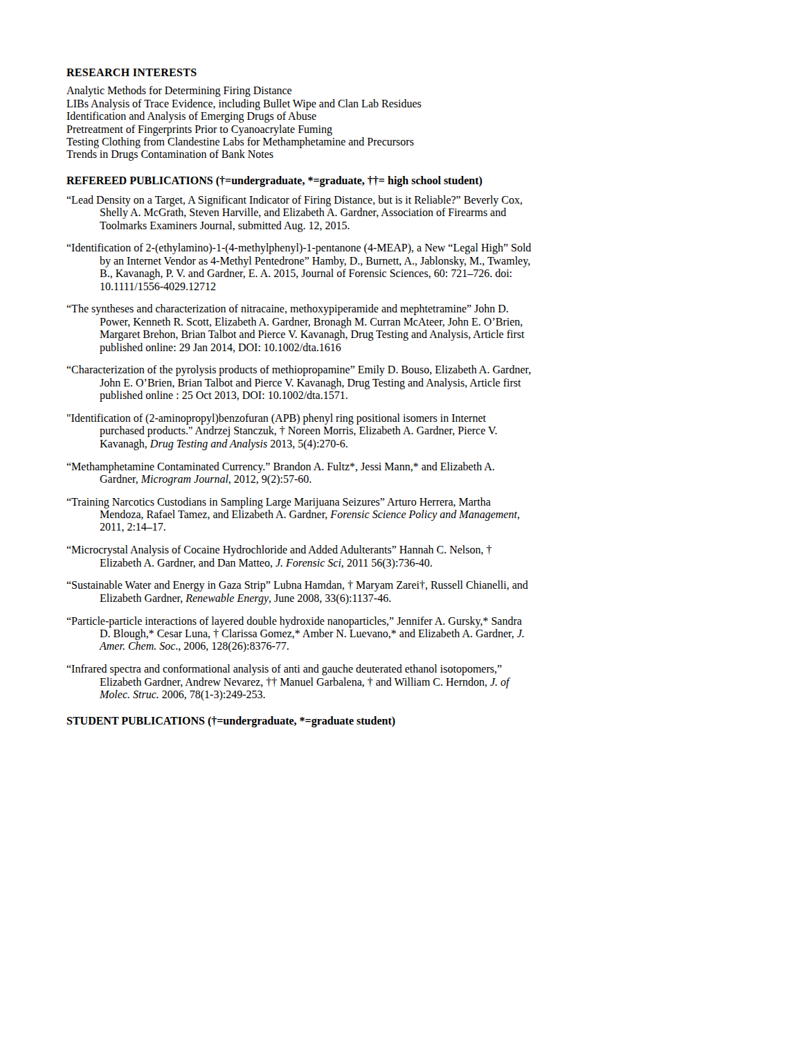RESEARCH INTERESTS
Analytic Methods for Determining Firing Distance
LIBs Analysis of Trace Evidence, including Bullet Wipe and Clan Lab Residues
Identification and Analysis of Emerging Drugs of Abuse
Pretreatment of Fingerprints Prior to Cyanoacrylate Fuming
Testing Clothing from Clandestine Labs for Methamphetamine and Precursors
Trends in Drugs Contamination of Bank Notes
REFEREED PUBLICATIONS (†=undergraduate, *=graduate, ††= high school student)
“Lead Density on a Target, A Significant Indicator of Firing Distance, but is it Reliable?” Beverly Cox, Shelly A. McGrath, Steven Harville, and Elizabeth A. Gardner, Association of Firearms and Toolmarks Examiners Journal, submitted Aug. 12, 2015.
“Identification of 2-(ethylamino)-1-(4-methylphenyl)-1-pentanone (4-MEAP), a New “Legal High” Sold by an Internet Vendor as 4-Methyl Pentedrone” Hamby, D., Burnett, A., Jablonsky, M., Twamley, B., Kavanagh, P. V. and Gardner, E. A. 2015, Journal of Forensic Sciences, 60: 721–726. doi: 10.1111/1556-4029.12712
“The syntheses and characterization of nitracaine, methoxypiperamide and mephtetramine” John D. Power, Kenneth R. Scott, Elizabeth A. Gardner, Bronagh M. Curran McAteer, John E. O’Brien, Margaret Brehon, Brian Talbot and Pierce V. Kavanagh, Drug Testing and Analysis, Article first published online: 29 Jan 2014, DOI: 10.1002/dta.1616
“Characterization of the pyrolysis products of methiopropamine” Emily D. Bouso, Elizabeth A. Gardner, John E. O’Brien, Brian Talbot and Pierce V. Kavanagh, Drug Testing and Analysis, Article first published online : 25 Oct 2013, DOI: 10.1002/dta.1571.
"Identification of (2-aminopropyl)benzofuran (APB) phenyl ring positional isomers in Internet purchased products." Andrzej Stanczuk, † Noreen Morris, Elizabeth A. Gardner, Pierce V. Kavanagh, Drug Testing and Analysis 2013, 5(4):270-6.
“Methamphetamine Contaminated Currency.” Brandon A. Fultz*, Jessi Mann,* and Elizabeth A. Gardner, Microgram Journal, 2012, 9(2):57-60.
“Training Narcotics Custodians in Sampling Large Marijuana Seizures” Arturo Herrera, Martha Mendoza, Rafael Tamez, and Elizabeth A. Gardner, Forensic Science Policy and Management, 2011, 2:14–17.
“Microcrystal Analysis of Cocaine Hydrochloride and Added Adulterants” Hannah C. Nelson, † Elizabeth A. Gardner, and Dan Matteo, J. Forensic Sci, 2011 56(3):736-40.
“Sustainable Water and Energy in Gaza Strip” Lubna Hamdan, † Maryam Zarei†, Russell Chianelli, and Elizabeth Gardner, Renewable Energy, June 2008, 33(6):1137-46.
“Particle-particle interactions of layered double hydroxide nanoparticles,” Jennifer A. Gursky,* Sandra D. Blough,* Cesar Luna, † Clarissa Gomez,* Amber N. Luevano,* and Elizabeth A. Gardner, J. Amer. Chem. Soc., 2006, 128(26):8376-77.
“Infrared spectra and conformational analysis of anti and gauche deuterated ethanol isotopomers,” Elizabeth Gardner, Andrew Nevarez, †† Manuel Garbalena, † and William C. Herndon, J. of Molec. Struc. 2006, 78(1-3):249-253.
STUDENT PUBLICATIONS (†=undergraduate, *=graduate student)